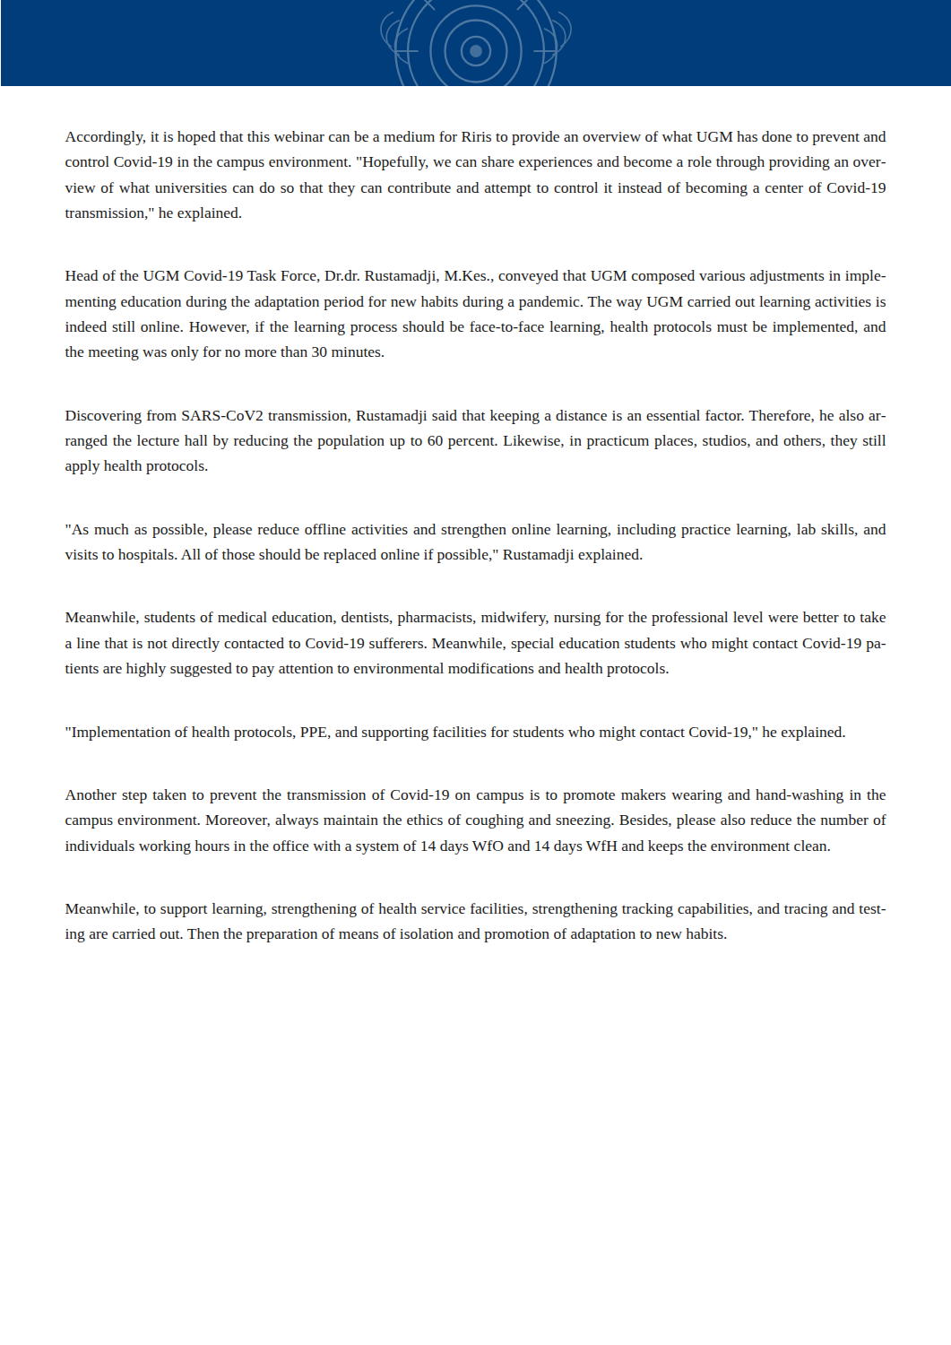Accordingly, it is hoped that this webinar can be a medium for Riris to provide an overview of what UGM has done to prevent and control Covid-19 in the campus environment. "Hopefully, we can share experiences and become a role through providing an overview of what universities can do so that they can contribute and attempt to control it instead of becoming a center of Covid-19 transmission," he explained.
Head of the UGM Covid-19 Task Force, Dr.dr. Rustamadji, M.Kes., conveyed that UGM composed various adjustments in implementing education during the adaptation period for new habits during a pandemic. The way UGM carried out learning activities is indeed still online. However, if the learning process should be face-to-face learning, health protocols must be implemented, and the meeting was only for no more than 30 minutes.
Discovering from SARS-CoV2 transmission, Rustamadji said that keeping a distance is an essential factor. Therefore, he also arranged the lecture hall by reducing the population up to 60 percent. Likewise, in practicum places, studios, and others, they still apply health protocols.
"As much as possible, please reduce offline activities and strengthen online learning, including practice learning, lab skills, and visits to hospitals. All of those should be replaced online if possible," Rustamadji explained.
Meanwhile, students of medical education, dentists, pharmacists, midwifery, nursing for the professional level were better to take a line that is not directly contacted to Covid-19 sufferers. Meanwhile, special education students who might contact Covid-19 patients are highly suggested to pay attention to environmental modifications and health protocols.
"Implementation of health protocols, PPE, and supporting facilities for students who might contact Covid-19," he explained.
Another step taken to prevent the transmission of Covid-19 on campus is to promote makers wearing and hand-washing in the campus environment. Moreover, always maintain the ethics of coughing and sneezing. Besides, please also reduce the number of individuals working hours in the office with a system of 14 days WfO and 14 days WfH and keeps the environment clean.
Meanwhile, to support learning, strengthening of health service facilities, strengthening tracking capabilities, and tracing and testing are carried out. Then the preparation of means of isolation and promotion of adaptation to new habits.